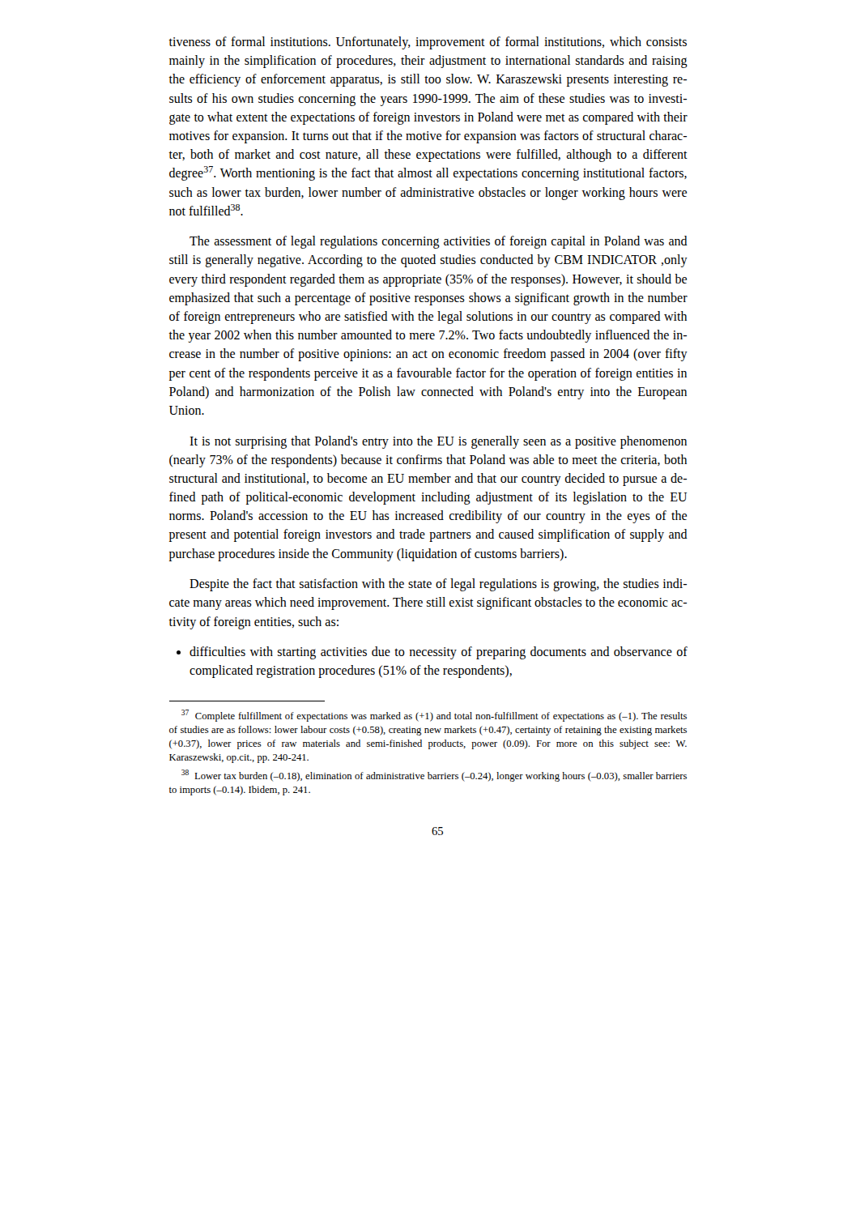tiveness of formal institutions. Unfortunately, improvement of formal institutions, which consists mainly in the simplification of procedures, their adjustment to international standards and raising the efficiency of enforcement apparatus, is still too slow. W. Karaszewski presents interesting results of his own studies concerning the years 1990-1999. The aim of these studies was to investigate to what extent the expectations of foreign investors in Poland were met as compared with their motives for expansion. It turns out that if the motive for expansion was factors of structural character, both of market and cost nature, all these expectations were fulfilled, although to a different degree37. Worth mentioning is the fact that almost all expectations concerning institutional factors, such as lower tax burden, lower number of administrative obstacles or longer working hours were not fulfilled38.
The assessment of legal regulations concerning activities of foreign capital in Poland was and still is generally negative. According to the quoted studies conducted by CBM INDICATOR ,only every third respondent regarded them as appropriate (35% of the responses). However, it should be emphasized that such a percentage of positive responses shows a significant growth in the number of foreign entrepreneurs who are satisfied with the legal solutions in our country as compared with the year 2002 when this number amounted to mere 7.2%. Two facts undoubtedly influenced the increase in the number of positive opinions: an act on economic freedom passed in 2004 (over fifty per cent of the respondents perceive it as a favourable factor for the operation of foreign entities in Poland) and harmonization of the Polish law connected with Poland's entry into the European Union.
It is not surprising that Poland's entry into the EU is generally seen as a positive phenomenon (nearly 73% of the respondents) because it confirms that Poland was able to meet the criteria, both structural and institutional, to become an EU member and that our country decided to pursue a defined path of political-economic development including adjustment of its legislation to the EU norms. Poland's accession to the EU has increased credibility of our country in the eyes of the present and potential foreign investors and trade partners and caused simplification of supply and purchase procedures inside the Community (liquidation of customs barriers).
Despite the fact that satisfaction with the state of legal regulations is growing, the studies indicate many areas which need improvement. There still exist significant obstacles to the economic activity of foreign entities, such as:
difficulties with starting activities due to necessity of preparing documents and observance of complicated registration procedures (51% of the respondents),
37 Complete fulfillment of expectations was marked as (+1) and total non-fulfillment of expectations as (–1). The results of studies are as follows: lower labour costs (+0.58), creating new markets (+0.47), certainty of retaining the existing markets (+0.37), lower prices of raw materials and semi-finished products, power (0.09). For more on this subject see: W. Karaszewski, op.cit., pp. 240-241.
38 Lower tax burden (–0.18), elimination of administrative barriers (–0.24), longer working hours (–0.03), smaller barriers to imports (–0.14). Ibidem, p. 241.
65